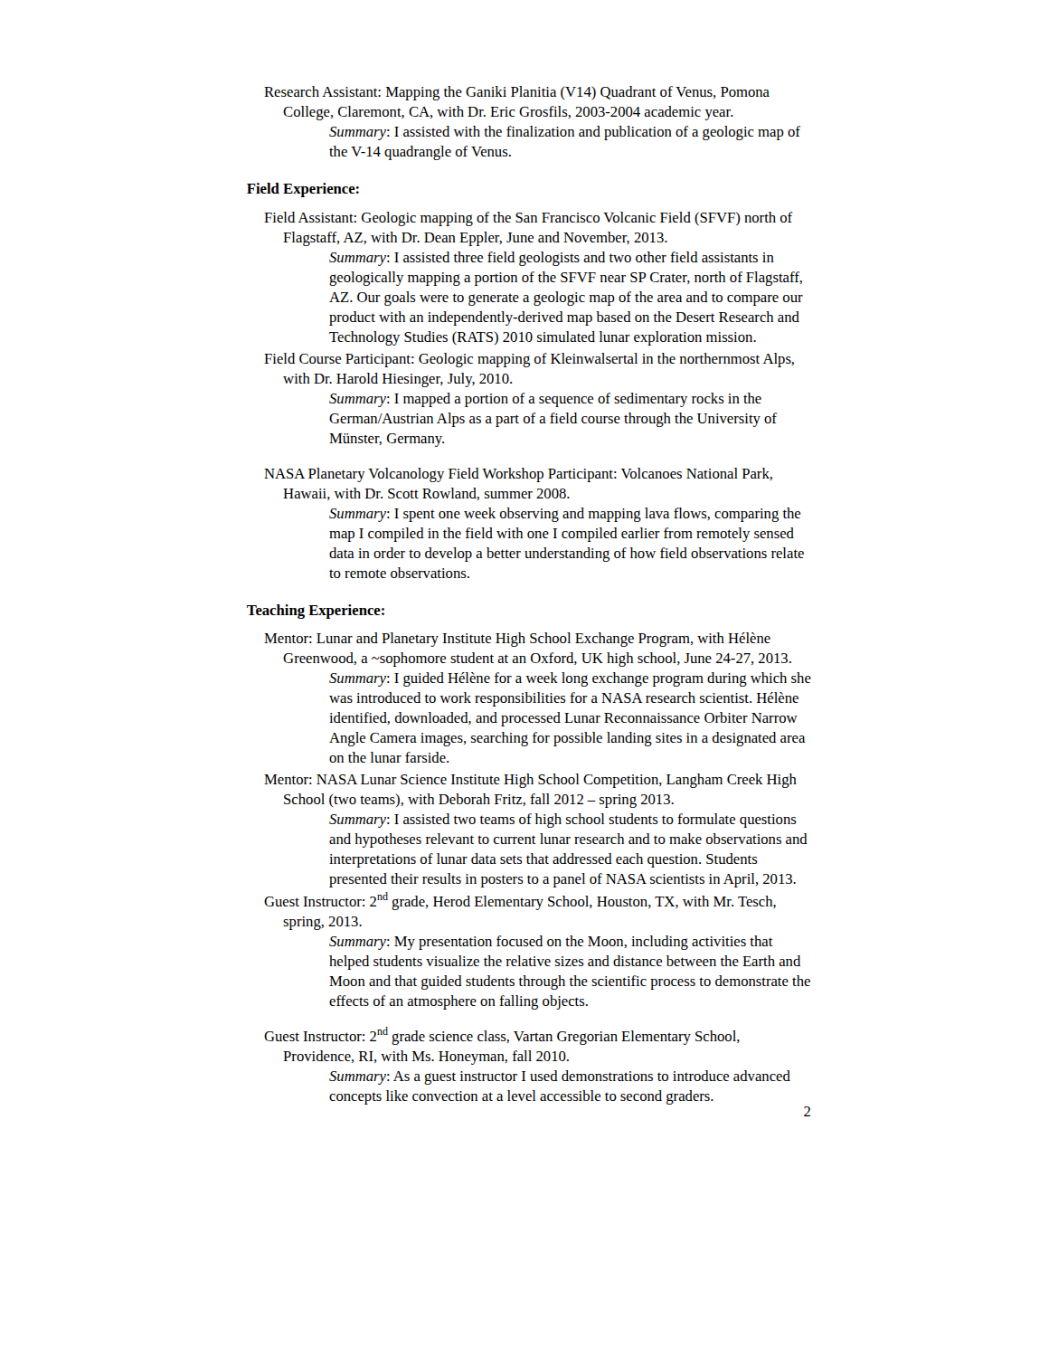Research Assistant: Mapping the Ganiki Planitia (V14) Quadrant of Venus, Pomona College, Claremont, CA, with Dr. Eric Grosfils, 2003-2004 academic year.
Summary: I assisted with the finalization and publication of a geologic map of the V-14 quadrangle of Venus.
Field Experience:
Field Assistant: Geologic mapping of the San Francisco Volcanic Field (SFVF) north of Flagstaff, AZ, with Dr. Dean Eppler, June and November, 2013.
Summary: I assisted three field geologists and two other field assistants in geologically mapping a portion of the SFVF near SP Crater, north of Flagstaff, AZ. Our goals were to generate a geologic map of the area and to compare our product with an independently-derived map based on the Desert Research and Technology Studies (RATS) 2010 simulated lunar exploration mission.
Field Course Participant: Geologic mapping of Kleinwalsertal in the northernmost Alps, with Dr. Harold Hiesinger, July, 2010.
Summary: I mapped a portion of a sequence of sedimentary rocks in the German/Austrian Alps as a part of a field course through the University of Münster, Germany.
NASA Planetary Volcanology Field Workshop Participant: Volcanoes National Park, Hawaii, with Dr. Scott Rowland, summer 2008.
Summary: I spent one week observing and mapping lava flows, comparing the map I compiled in the field with one I compiled earlier from remotely sensed data in order to develop a better understanding of how field observations relate to remote observations.
Teaching Experience:
Mentor: Lunar and Planetary Institute High School Exchange Program, with Hélène Greenwood, a ~sophomore student at an Oxford, UK high school, June 24-27, 2013.
Summary: I guided Hélène for a week long exchange program during which she was introduced to work responsibilities for a NASA research scientist. Hélène identified, downloaded, and processed Lunar Reconnaissance Orbiter Narrow Angle Camera images, searching for possible landing sites in a designated area on the lunar farside.
Mentor: NASA Lunar Science Institute High School Competition, Langham Creek High School (two teams), with Deborah Fritz, fall 2012 – spring 2013.
Summary: I assisted two teams of high school students to formulate questions and hypotheses relevant to current lunar research and to make observations and interpretations of lunar data sets that addressed each question. Students presented their results in posters to a panel of NASA scientists in April, 2013.
Guest Instructor: 2nd grade, Herod Elementary School, Houston, TX, with Mr. Tesch, spring, 2013.
Summary: My presentation focused on the Moon, including activities that helped students visualize the relative sizes and distance between the Earth and Moon and that guided students through the scientific process to demonstrate the effects of an atmosphere on falling objects.
Guest Instructor: 2nd grade science class, Vartan Gregorian Elementary School, Providence, RI, with Ms. Honeyman, fall 2010.
Summary: As a guest instructor I used demonstrations to introduce advanced concepts like convection at a level accessible to second graders.
2